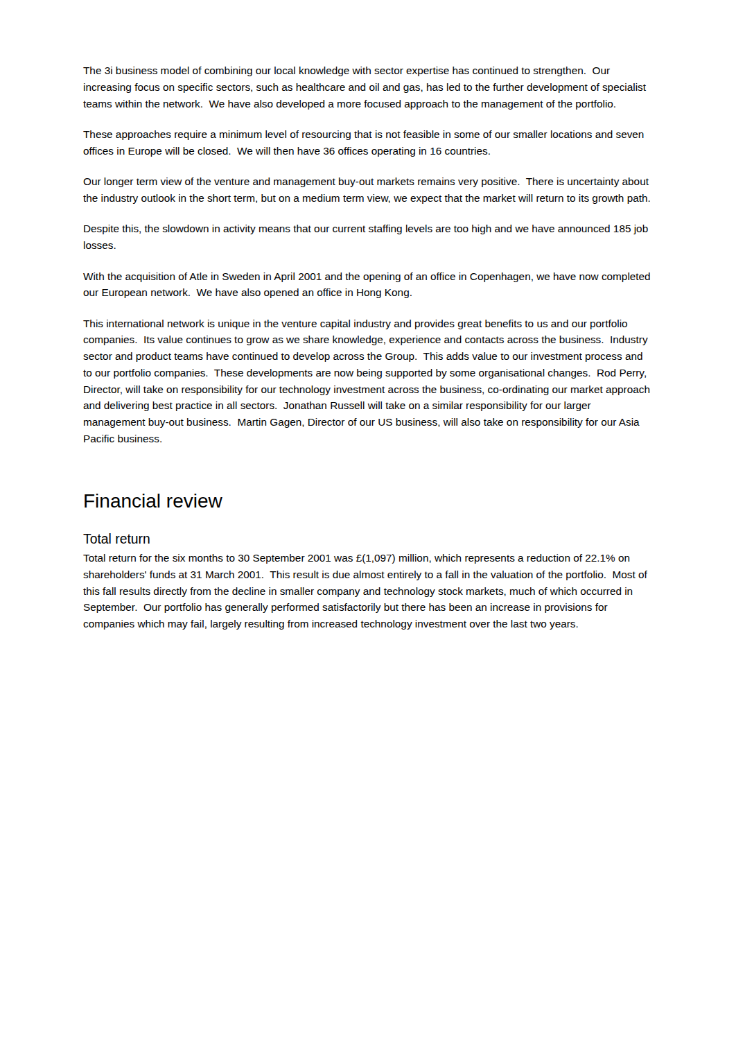The 3i business model of combining our local knowledge with sector expertise has continued to strengthen. Our increasing focus on specific sectors, such as healthcare and oil and gas, has led to the further development of specialist teams within the network. We have also developed a more focused approach to the management of the portfolio.
These approaches require a minimum level of resourcing that is not feasible in some of our smaller locations and seven offices in Europe will be closed. We will then have 36 offices operating in 16 countries.
Our longer term view of the venture and management buy-out markets remains very positive. There is uncertainty about the industry outlook in the short term, but on a medium term view, we expect that the market will return to its growth path.
Despite this, the slowdown in activity means that our current staffing levels are too high and we have announced 185 job losses.
With the acquisition of Atle in Sweden in April 2001 and the opening of an office in Copenhagen, we have now completed our European network. We have also opened an office in Hong Kong.
This international network is unique in the venture capital industry and provides great benefits to us and our portfolio companies. Its value continues to grow as we share knowledge, experience and contacts across the business. Industry sector and product teams have continued to develop across the Group. This adds value to our investment process and to our portfolio companies. These developments are now being supported by some organisational changes. Rod Perry, Director, will take on responsibility for our technology investment across the business, co-ordinating our market approach and delivering best practice in all sectors. Jonathan Russell will take on a similar responsibility for our larger management buy-out business. Martin Gagen, Director of our US business, will also take on responsibility for our Asia Pacific business.
Financial review
Total return
Total return for the six months to 30 September 2001 was £(1,097) million, which represents a reduction of 22.1% on shareholders' funds at 31 March 2001. This result is due almost entirely to a fall in the valuation of the portfolio. Most of this fall results directly from the decline in smaller company and technology stock markets, much of which occurred in September. Our portfolio has generally performed satisfactorily but there has been an increase in provisions for companies which may fail, largely resulting from increased technology investment over the last two years.